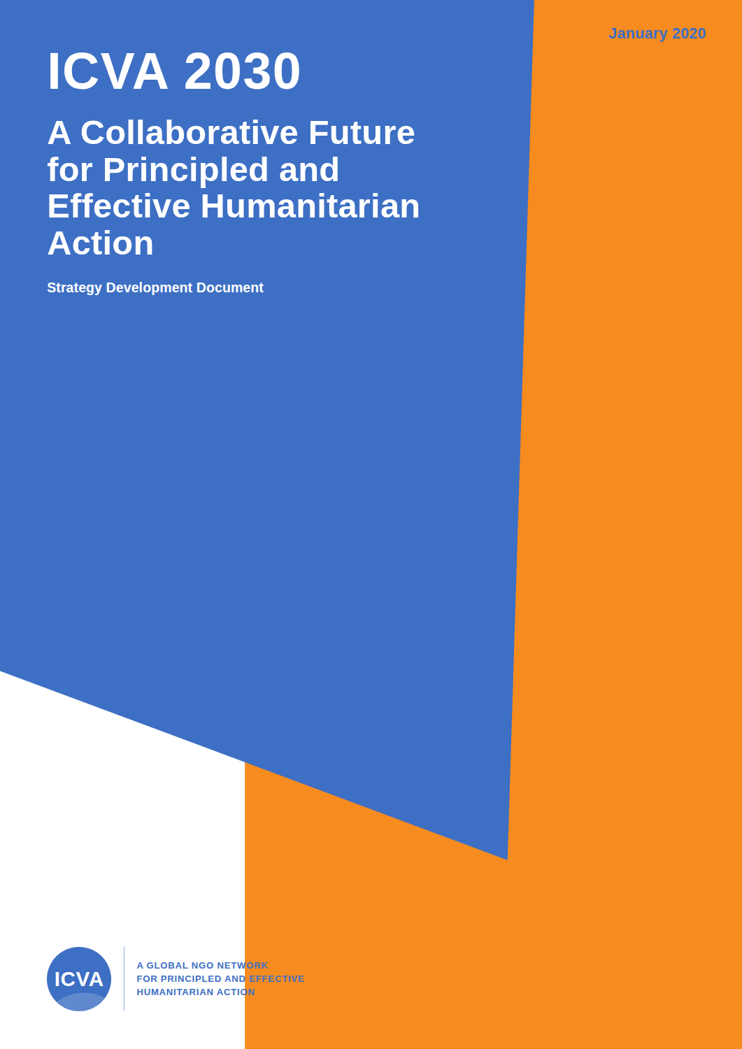January 2020
ICVA 2030
A Collaborative Future for Principled and Effective Humanitarian Action
Strategy Development Document
ICVA
A Global NGO Network
for Principled and Effective
Humanitarian Action